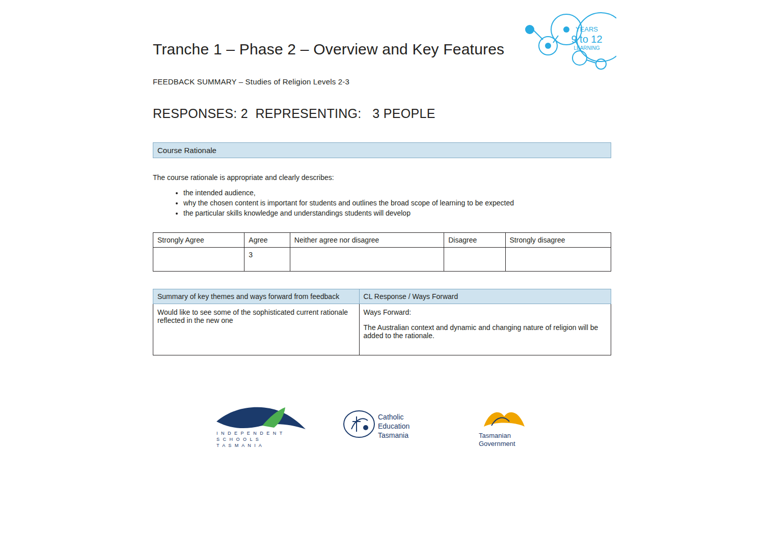YEARS 9 to 12 LEARNING
Tranche 1 – Phase 2 – Overview and Key Features
FEEDBACK SUMMARY – Studies of Religion Levels 2-3
RESPONSES: 2 REPRESENTING: 3 PEOPLE
Course Rationale
The course rationale is appropriate and clearly describes:
the intended audience,
why the chosen content is important for students and outlines the broad scope of learning to be expected
the particular skills knowledge and understandings students will develop
| Strongly Agree | Agree | Neither agree nor disagree | Disagree | Strongly disagree |
| --- | --- | --- | --- | --- |
| | 3 | | | |
| Summary of key themes and ways forward from feedback | CL Response / Ways Forward |
| --- | --- |
| Would like to see some of the sophisticated current rationale reflected in the new one | Ways Forward: The Australian context and dynamic and changing nature of religion will be added to the rationale. |
I N D E P E N D E N T S C H O O L S T A S M A N I A Catholic Education Tasmania Tasmanian Government